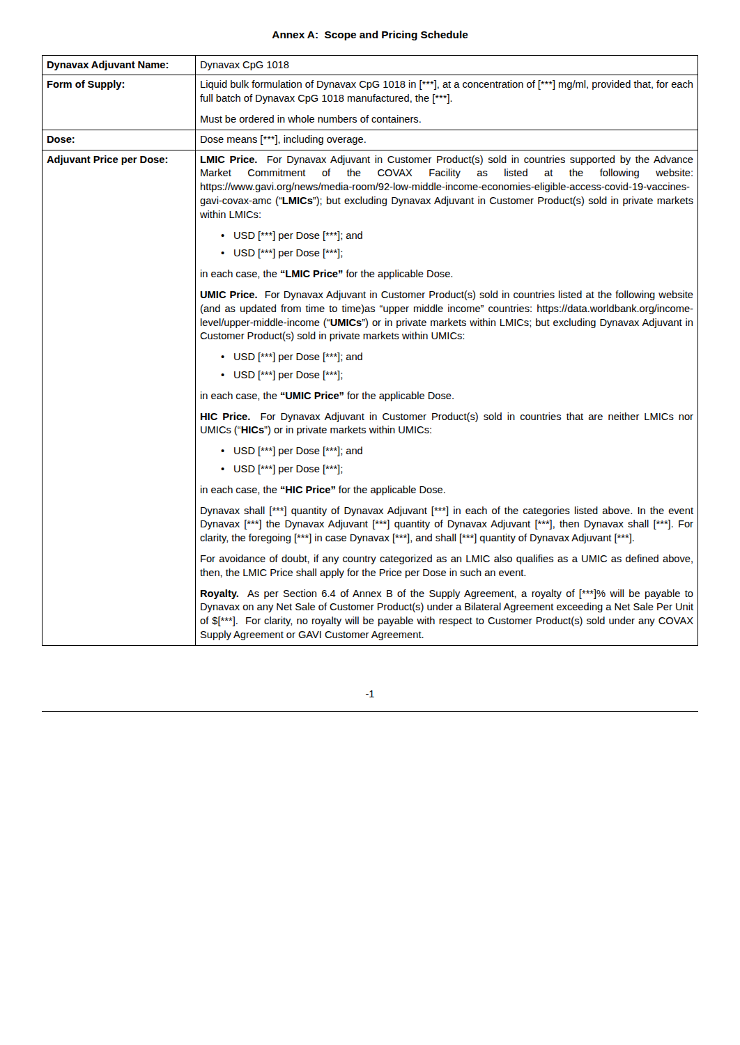Annex A: Scope and Pricing Schedule
| Dynavax Adjuvant Name: | Dynavax CpG 1018 |
| Form of Supply: | Liquid bulk formulation of Dynavax CpG 1018 in [***], at a concentration of [***] mg/ml, provided that, for each full batch of Dynavax CpG 1018 manufactured, the [***]. Must be ordered in whole numbers of containers. |
| Dose: | Dose means [***], including overage. |
| Adjuvant Price per Dose: | LMIC Price. For Dynavax Adjuvant in Customer Product(s) sold in countries supported by the Advance Market Commitment of the COVAX Facility as listed at the following website: https://www.gavi.org/news/media-room/92-low-middle-income-economies-eligible-access-covid-19-vaccines-gavi-covax-amc (“ LMICs ”); but excluding Dynavax Adjuvant in Customer Product(s) sold in private markets within LMICs: USD [***] per Dose [***]; and USD [***] per Dose [***]; in each case, the “LMIC Price” for the applicable Dose. UMIC Price. For Dynavax Adjuvant in Customer Product(s) sold in countries listed at the following website (and as updated from time to time)as “upper middle income” countries: https://data.worldbank.org/income-level/upper-middle-income (“ UMICs ”) or in private markets within LMICs; but excluding Dynavax Adjuvant in Customer Product(s) sold in private markets within UMICs: USD [***] per Dose [***]; and USD [***] per Dose [***]; in each case, the “UMIC Price” for the applicable Dose. HIC Price. For Dynavax Adjuvant in Customer Product(s) sold in countries that are neither LMICs nor UMICs (“ HICs ”) or in private markets within UMICs: USD [***] per Dose [***]; and USD [***] per Dose [***]; in each case, the “HIC Price” for the applicable Dose. Dynavax shall [***] quantity of Dynavax Adjuvant [***] in each of the categories listed above. In the event Dynavax [***] the Dynavax Adjuvant [***] quantity of Dynavax Adjuvant [***], then Dynavax shall [***]. For clarity, the foregoing [***] in case Dynavax [***], and shall [***] quantity of Dynavax Adjuvant [***]. For avoidance of doubt, if any country categorized as an LMIC also qualifies as a UMIC as defined above, then, the LMIC Price shall apply for the Price per Dose in such an event. Royalty. As per Section 6.4 of Annex B of the Supply Agreement, a royalty of [***]% will be payable to Dynavax on any Net Sale of Customer Product(s) under a Bilateral Agreement exceeding a Net Sale Per Unit of $[***]. For clarity, no royalty will be payable with respect to Customer Product(s) sold under any COVAX Supply Agreement or GAVI Customer Agreement. |
-1